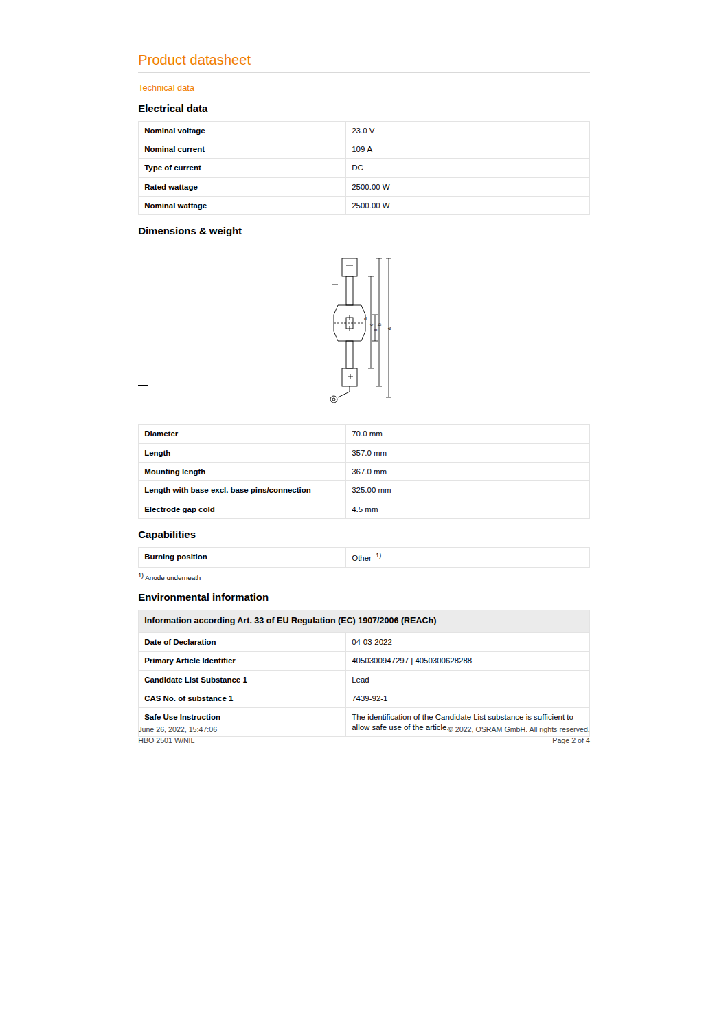Product datasheet
Technical data
Electrical data
| Nominal voltage | 23.0 V |
| Nominal current | 109 A |
| Type of current | DC |
| Rated wattage | 2500.00 W |
| Nominal wattage | 2500.00 W |
Dimensions & weight
a b c e d
| Diameter | 70.0 mm |
| Length | 357.0 mm |
| Mounting length | 367.0 mm |
| Length with base excl. base pins/connection | 325.00 mm |
| Electrode gap cold | 4.5 mm |
Capabilities
| Burning position | Other 1) |
1) Anode underneath
Environmental information
| Information according Art. 33 of EU Regulation (EC) 1907/2006 (REACh) |
| --- |
| Date of Declaration | 04-03-2022 |
| Primary Article Identifier | 4050300947297 / 4050300628288 |
| Candidate List Substance 1 | Lead |
| CAS No. of substance 1 | 7439-92-1 |
| Safe Use Instruction | The identification of the Candidate List substance is sufficient to allow safe use of the article. |
June 26, 2022, 15:47:06
HBO 2501 W/NIL
© 2022, OSRAM GmbH. All rights reserved.
Page 2 of 4